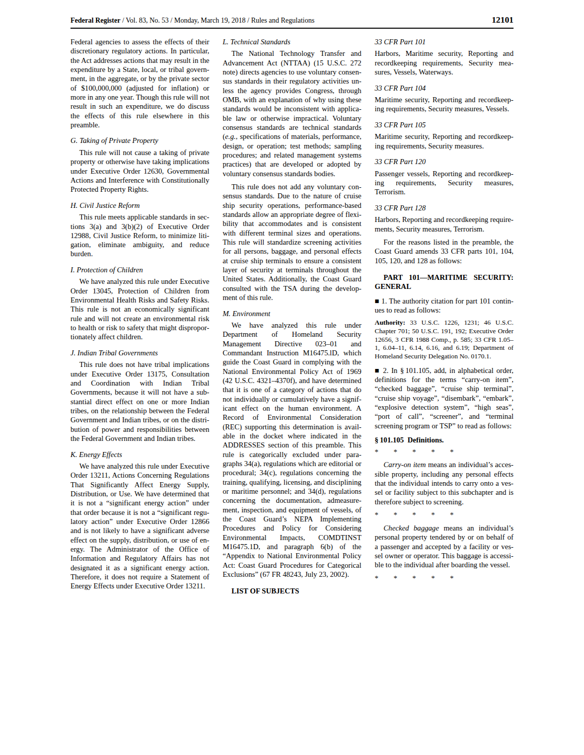Federal Register / Vol. 83, No. 53 / Monday, March 19, 2018 / Rules and Regulations
12101
Federal agencies to assess the effects of their discretionary regulatory actions. In particular, the Act addresses actions that may result in the expenditure by a State, local, or tribal government, in the aggregate, or by the private sector of $100,000,000 (adjusted for inflation) or more in any one year. Though this rule will not result in such an expenditure, we do discuss the effects of this rule elsewhere in this preamble.
G. Taking of Private Property
This rule will not cause a taking of private property or otherwise have taking implications under Executive Order 12630, Governmental Actions and Interference with Constitutionally Protected Property Rights.
H. Civil Justice Reform
This rule meets applicable standards in sections 3(a) and 3(b)(2) of Executive Order 12988, Civil Justice Reform, to minimize litigation, eliminate ambiguity, and reduce burden.
I. Protection of Children
We have analyzed this rule under Executive Order 13045, Protection of Children from Environmental Health Risks and Safety Risks. This rule is not an economically significant rule and will not create an environmental risk to health or risk to safety that might disproportionately affect children.
J. Indian Tribal Governments
This rule does not have tribal implications under Executive Order 13175, Consultation and Coordination with Indian Tribal Governments, because it will not have a substantial direct effect on one or more Indian tribes, on the relationship between the Federal Government and Indian tribes, or on the distribution of power and responsibilities between the Federal Government and Indian tribes.
K. Energy Effects
We have analyzed this rule under Executive Order 13211, Actions Concerning Regulations That Significantly Affect Energy Supply, Distribution, or Use. We have determined that it is not a “significant energy action” under that order because it is not a “significant regulatory action” under Executive Order 12866 and is not likely to have a significant adverse effect on the supply, distribution, or use of energy. The Administrator of the Office of Information and Regulatory Affairs has not designated it as a significant energy action. Therefore, it does not require a Statement of Energy Effects under Executive Order 13211.
L. Technical Standards
The National Technology Transfer and Advancement Act (NTTAA) (15 U.S.C. 272 note) directs agencies to use voluntary consensus standards in their regulatory activities unless the agency provides Congress, through OMB, with an explanation of why using these standards would be inconsistent with applicable law or otherwise impractical. Voluntary consensus standards are technical standards (e.g., specifications of materials, performance, design, or operation; test methods; sampling procedures; and related management systems practices) that are developed or adopted by voluntary consensus standards bodies.
This rule does not add any voluntary consensus standards. Due to the nature of cruise ship security operations, performance-based standards allow an appropriate degree of flexibility that accommodates and is consistent with different terminal sizes and operations. This rule will standardize screening activities for all persons, baggage, and personal effects at cruise ship terminals to ensure a consistent layer of security at terminals throughout the United States. Additionally, the Coast Guard consulted with the TSA during the development of this rule.
M. Environment
We have analyzed this rule under Department of Homeland Security Management Directive 023–01 and Commandant Instruction M16475.lD, which guide the Coast Guard in complying with the National Environmental Policy Act of 1969 (42 U.S.C. 4321–4370f), and have determined that it is one of a category of actions that do not individually or cumulatively have a significant effect on the human environment. A Record of Environmental Consideration (REC) supporting this determination is available in the docket where indicated in the ADDRESSES section of this preamble. This rule is categorically excluded under paragraphs 34(a), regulations which are editorial or procedural; 34(c), regulations concerning the training, qualifying, licensing, and disciplining or maritime personnel; and 34(d), regulations concerning the documentation, admeasurement, inspection, and equipment of vessels, of the Coast Guard’s NEPA Implementing Procedures and Policy for Considering Environmental Impacts, COMDTINST M16475.1D, and paragraph 6(b) of the “Appendix to National Environmental Policy Act: Coast Guard Procedures for Categorical Exclusions” (67 FR 48243, July 23, 2002).
List of Subjects
33 CFR Part 101
Harbors, Maritime security, Reporting and recordkeeping requirements, Security measures, Vessels, Waterways.
33 CFR Part 104
Maritime security, Reporting and recordkeeping requirements, Security measures, Vessels.
33 CFR Part 105
Maritime security, Reporting and recordkeeping requirements, Security measures.
33 CFR Part 120
Passenger vessels, Reporting and recordkeeping requirements, Security measures, Terrorism.
33 CFR Part 128
Harbors, Reporting and recordkeeping requirements, Security measures, Terrorism.
For the reasons listed in the preamble, the Coast Guard amends 33 CFR parts 101, 104, 105, 120, and 128 as follows:
PART 101—MARITIME SECURITY: GENERAL
■ 1. The authority citation for part 101 continues to read as follows:
Authority: 33 U.S.C. 1226, 1231; 46 U.S.C. Chapter 701; 50 U.S.C. 191, 192; Executive Order 12656, 3 CFR 1988 Comp., p. 585; 33 CFR 1.05–1, 6.04–11, 6.14, 6.16, and 6.19; Department of Homeland Security Delegation No. 0170.1.
■ 2. In § 101.105, add, in alphabetical order, definitions for the terms “carry-on item”, “checked baggage”, “cruise ship terminal”, “cruise ship voyage”, “disembark”, “embark”, “explosive detection system”, “high seas”, “port of call”, “screener”, and “terminal screening program or TSP” to read as follows:
§ 101.105 Definitions.
* * * * *
Carry-on item means an individual’s accessible property, including any personal effects that the individual intends to carry onto a vessel or facility subject to this subchapter and is therefore subject to screening.
* * * * *
Checked baggage means an individual’s personal property tendered by or on behalf of a passenger and accepted by a facility or vessel owner or operator. This baggage is accessible to the individual after boarding the vessel.
* * * * *